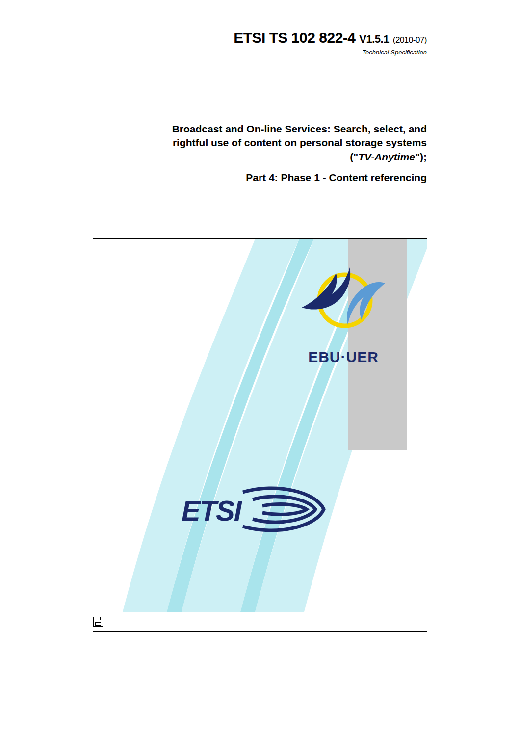ETSI TS 102 822-4 V1.5.1 (2010-07)
Technical Specification
Broadcast and On-line Services: Search, select, and
rightful use of content on personal storage systems
("TV-Anytime"); Part 4: Phase 1 - Content referencing
EBU·UER
ETSI